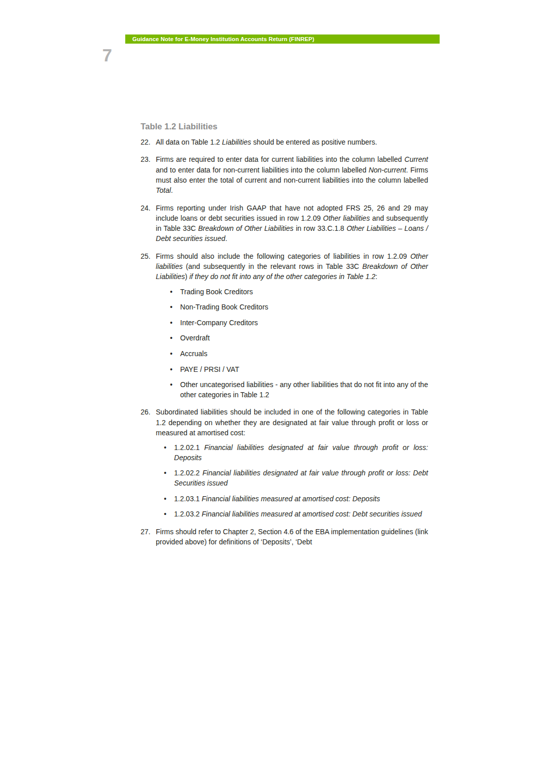Guidance Note for E-Money Institution Accounts Return (FINREP)
7
Table 1.2 Liabilities
All data on Table 1.2 Liabilities should be entered as positive numbers.
Firms are required to enter data for current liabilities into the column labelled Current and to enter data for non-current liabilities into the column labelled Non-current. Firms must also enter the total of current and non-current liabilities into the column labelled Total.
Firms reporting under Irish GAAP that have not adopted FRS 25, 26 and 29 may include loans or debt securities issued in row 1.2.09 Other liabilities and subsequently in Table 33C Breakdown of Other Liabilities in row 33.C.1.8 Other Liabilities – Loans / Debt securities issued.
Firms should also include the following categories of liabilities in row 1.2.09 Other liabilities (and subsequently in the relevant rows in Table 33C Breakdown of Other Liabilities) if they do not fit into any of the other categories in Table 1.2:
Trading Book Creditors
Non-Trading Book Creditors
Inter-Company Creditors
Overdraft
Accruals
PAYE / PRSI / VAT
Other uncategorised liabilities - any other liabilities that do not fit into any of the other categories in Table 1.2
Subordinated liabilities should be included in one of the following categories in Table 1.2 depending on whether they are designated at fair value through profit or loss or measured at amortised cost:
1.2.02.1 Financial liabilities designated at fair value through profit or loss: Deposits
1.2.02.2 Financial liabilities designated at fair value through profit or loss: Debt Securities issued
1.2.03.1 Financial liabilities measured at amortised cost: Deposits
1.2.03.2 Financial liabilities measured at amortised cost: Debt securities issued
Firms should refer to Chapter 2, Section 4.6 of the EBA implementation guidelines (link provided above) for definitions of ‘Deposits’, ‘Debt